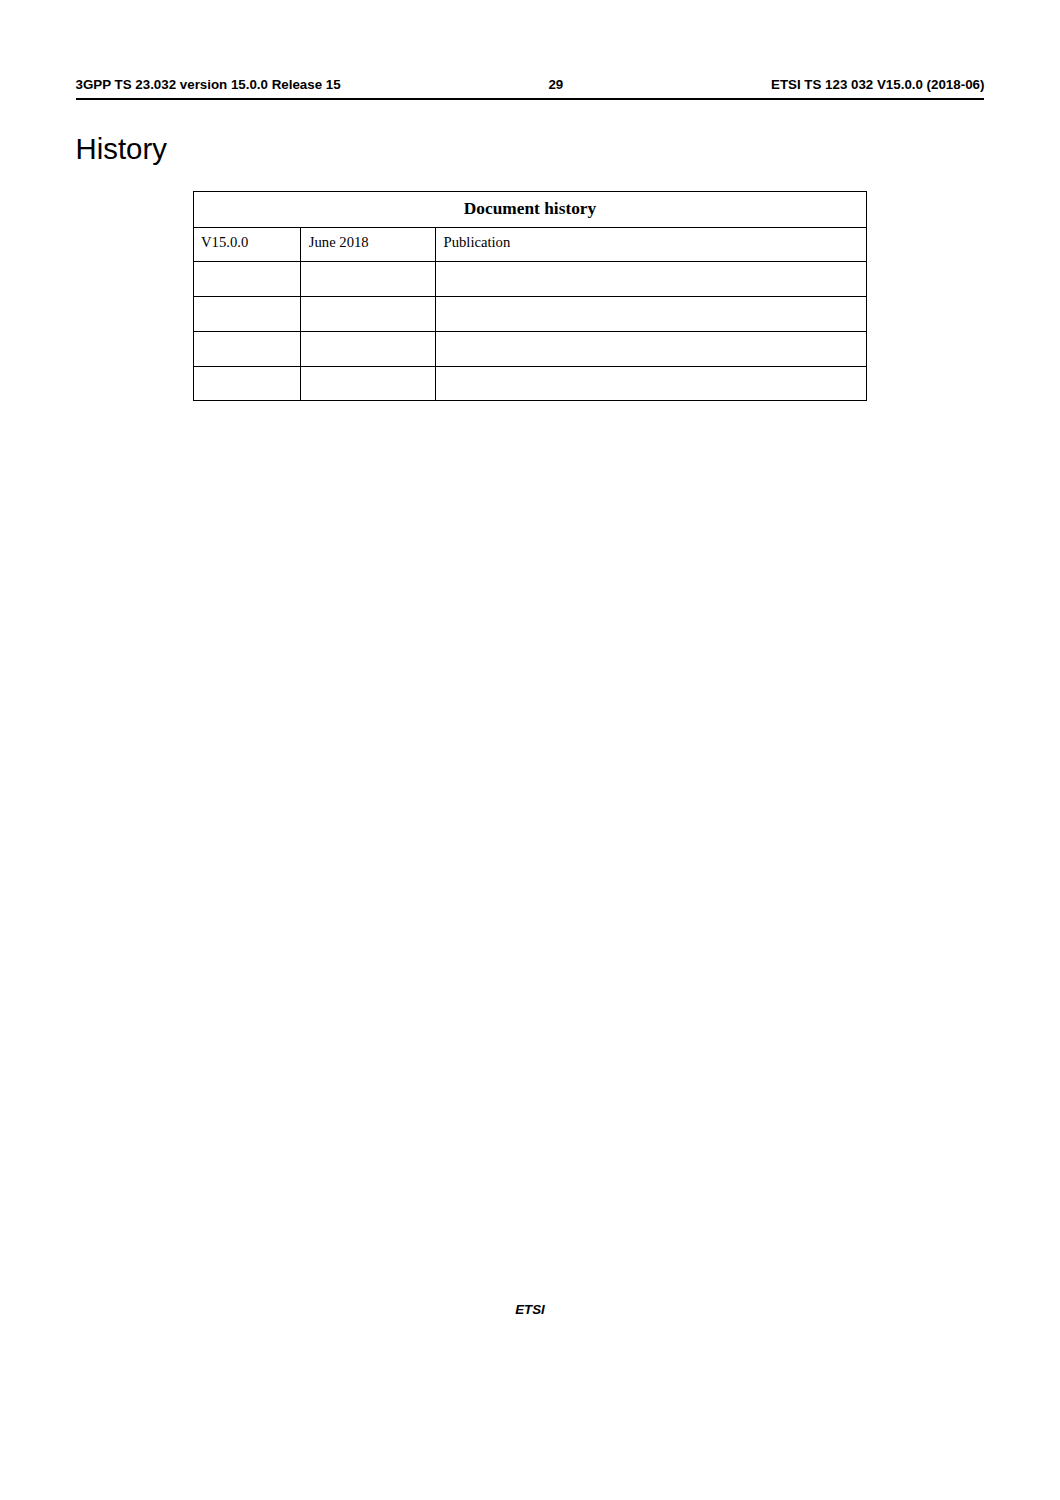3GPP TS 23.032 version 15.0.0 Release 15
29
ETSI TS 123 032 V15.0.0 (2018-06)
History
| Document history |
| --- |
| V15.0.0 | June 2018 | Publication |
ETSI